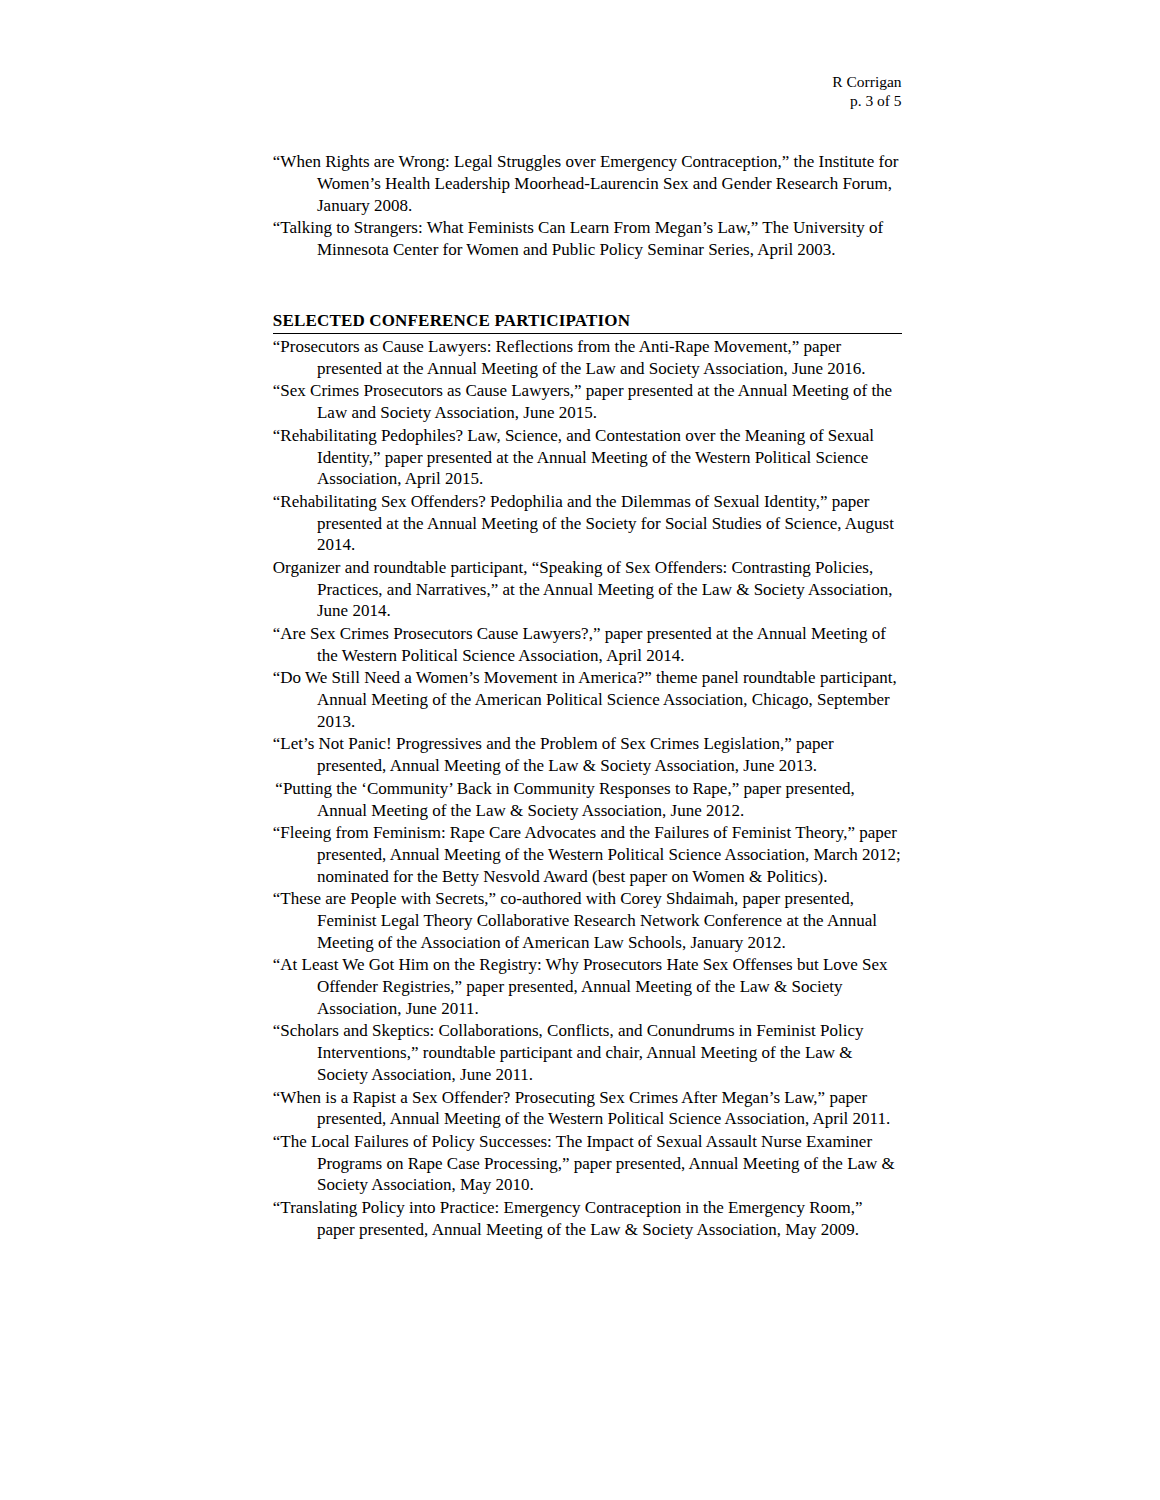R Corrigan
p. 3 of 5
“When Rights are Wrong: Legal Struggles over Emergency Contraception,” the Institute for Women’s Health Leadership Moorhead-Laurencin Sex and Gender Research Forum, January 2008.
“Talking to Strangers: What Feminists Can Learn From Megan’s Law,” The University of Minnesota Center for Women and Public Policy Seminar Series, April 2003.
Selected Conference Participation
“Prosecutors as Cause Lawyers: Reflections from the Anti-Rape Movement,” paper presented at the Annual Meeting of the Law and Society Association, June 2016.
“Sex Crimes Prosecutors as Cause Lawyers,” paper presented at the Annual Meeting of the Law and Society Association, June 2015.
“Rehabilitating Pedophiles? Law, Science, and Contestation over the Meaning of Sexual Identity,” paper presented at the Annual Meeting of the Western Political Science Association, April 2015.
“Rehabilitating Sex Offenders? Pedophilia and the Dilemmas of Sexual Identity,” paper presented at the Annual Meeting of the Society for Social Studies of Science, August 2014.
Organizer and roundtable participant, “Speaking of Sex Offenders: Contrasting Policies, Practices, and Narratives,” at the Annual Meeting of the Law & Society Association, June 2014.
“Are Sex Crimes Prosecutors Cause Lawyers?,” paper presented at the Annual Meeting of the Western Political Science Association, April 2014.
“Do We Still Need a Women’s Movement in America?” theme panel roundtable participant, Annual Meeting of the American Political Science Association, Chicago, September 2013.
“Let’s Not Panic! Progressives and the Problem of Sex Crimes Legislation,” paper presented, Annual Meeting of the Law & Society Association, June 2013.
“Putting the ‘Community’ Back in Community Responses to Rape,” paper presented, Annual Meeting of the Law & Society Association, June 2012.
“Fleeing from Feminism: Rape Care Advocates and the Failures of Feminist Theory,” paper presented, Annual Meeting of the Western Political Science Association, March 2012; nominated for the Betty Nesvold Award (best paper on Women & Politics).
“These are People with Secrets,” co-authored with Corey Shdaimah, paper presented, Feminist Legal Theory Collaborative Research Network Conference at the Annual Meeting of the Association of American Law Schools, January 2012.
“At Least We Got Him on the Registry: Why Prosecutors Hate Sex Offenses but Love Sex Offender Registries,” paper presented, Annual Meeting of the Law & Society Association, June 2011.
“Scholars and Skeptics: Collaborations, Conflicts, and Conundrums in Feminist Policy Interventions,” roundtable participant and chair, Annual Meeting of the Law & Society Association, June 2011.
“When is a Rapist a Sex Offender? Prosecuting Sex Crimes After Megan’s Law,” paper presented, Annual Meeting of the Western Political Science Association, April 2011.
“The Local Failures of Policy Successes: The Impact of Sexual Assault Nurse Examiner Programs on Rape Case Processing,” paper presented, Annual Meeting of the Law & Society Association, May 2010.
“Translating Policy into Practice: Emergency Contraception in the Emergency Room,” paper presented, Annual Meeting of the Law & Society Association, May 2009.